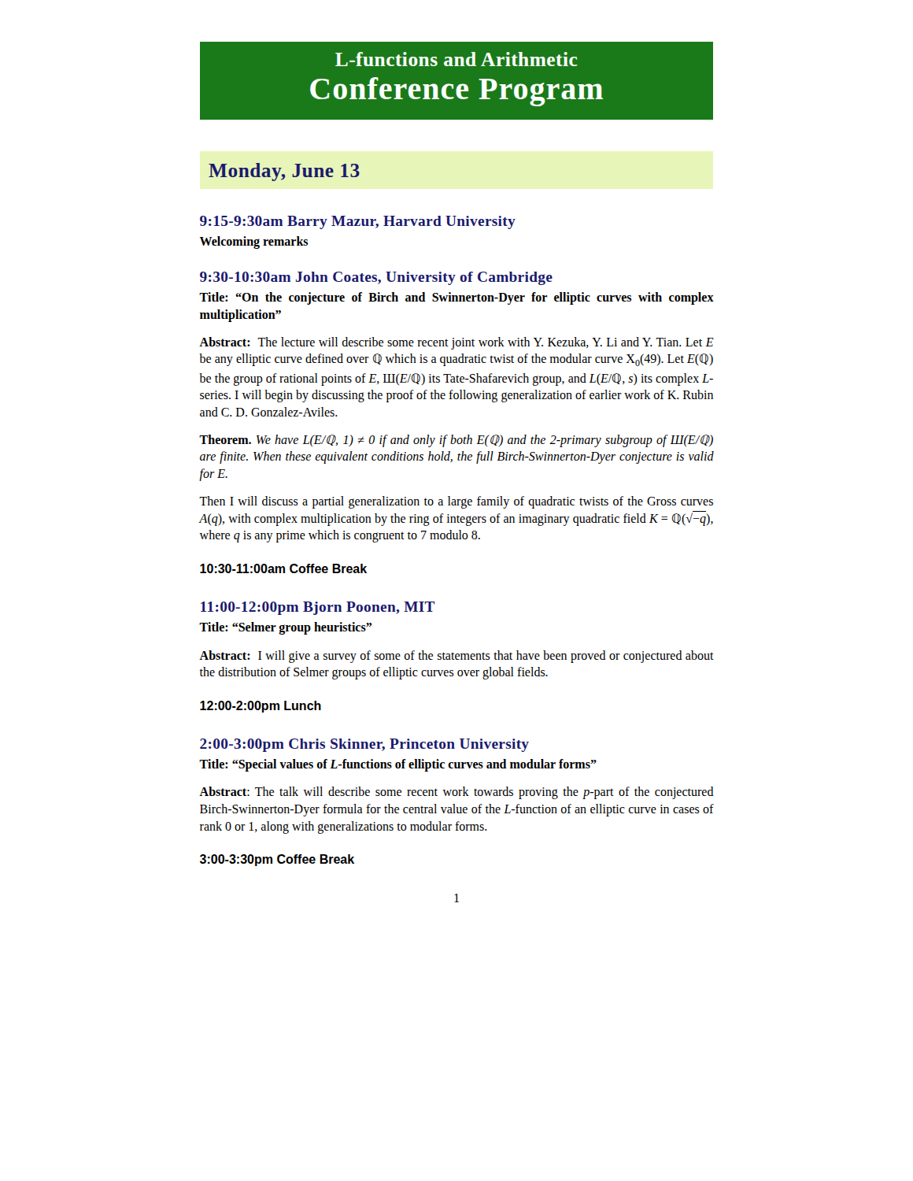L-functions and Arithmetic
Conference Program
Monday, June 13
9:15-9:30am Barry Mazur, Harvard University
Welcoming remarks
9:30-10:30am John Coates, University of Cambridge
Title: “On the conjecture of Birch and Swinnerton-Dyer for elliptic curves with complex multiplication”
Abstract: The lecture will describe some recent joint work with Y. Kezuka, Y. Li and Y. Tian. Let E be any elliptic curve defined over ℚ which is a quadratic twist of the modular curve X0(49). Let E(ℚ) be the group of rational points of E, Ш(E/ℚ) its Tate-Shafarevich group, and L(E/ℚ, s) its complex L-series. I will begin by discussing the proof of the following generalization of earlier work of K. Rubin and C. D. Gonzalez-Aviles.
Theorem. We have L(E/ℚ, 1) ≠ 0 if and only if both E(ℚ) and the 2-primary subgroup of Ш(E/ℚ) are finite. When these equivalent conditions hold, the full Birch-Swinnerton-Dyer conjecture is valid for E.
Then I will discuss a partial generalization to a large family of quadratic twists of the Gross curves A(q), with complex multiplication by the ring of integers of an imaginary quadratic field K = ℚ(√−q), where q is any prime which is congruent to 7 modulo 8.
10:30-11:00am Coffee Break
11:00-12:00pm Bjorn Poonen, MIT
Title: “Selmer group heuristics”
Abstract: I will give a survey of some of the statements that have been proved or conjectured about the distribution of Selmer groups of elliptic curves over global fields.
12:00-2:00pm Lunch
2:00-3:00pm Chris Skinner, Princeton University
Title: “Special values of L-functions of elliptic curves and modular forms”
Abstract: The talk will describe some recent work towards proving the p-part of the conjectured Birch-Swinnerton-Dyer formula for the central value of the L-function of an elliptic curve in cases of rank 0 or 1, along with generalizations to modular forms.
3:00-3:30pm Coffee Break
1